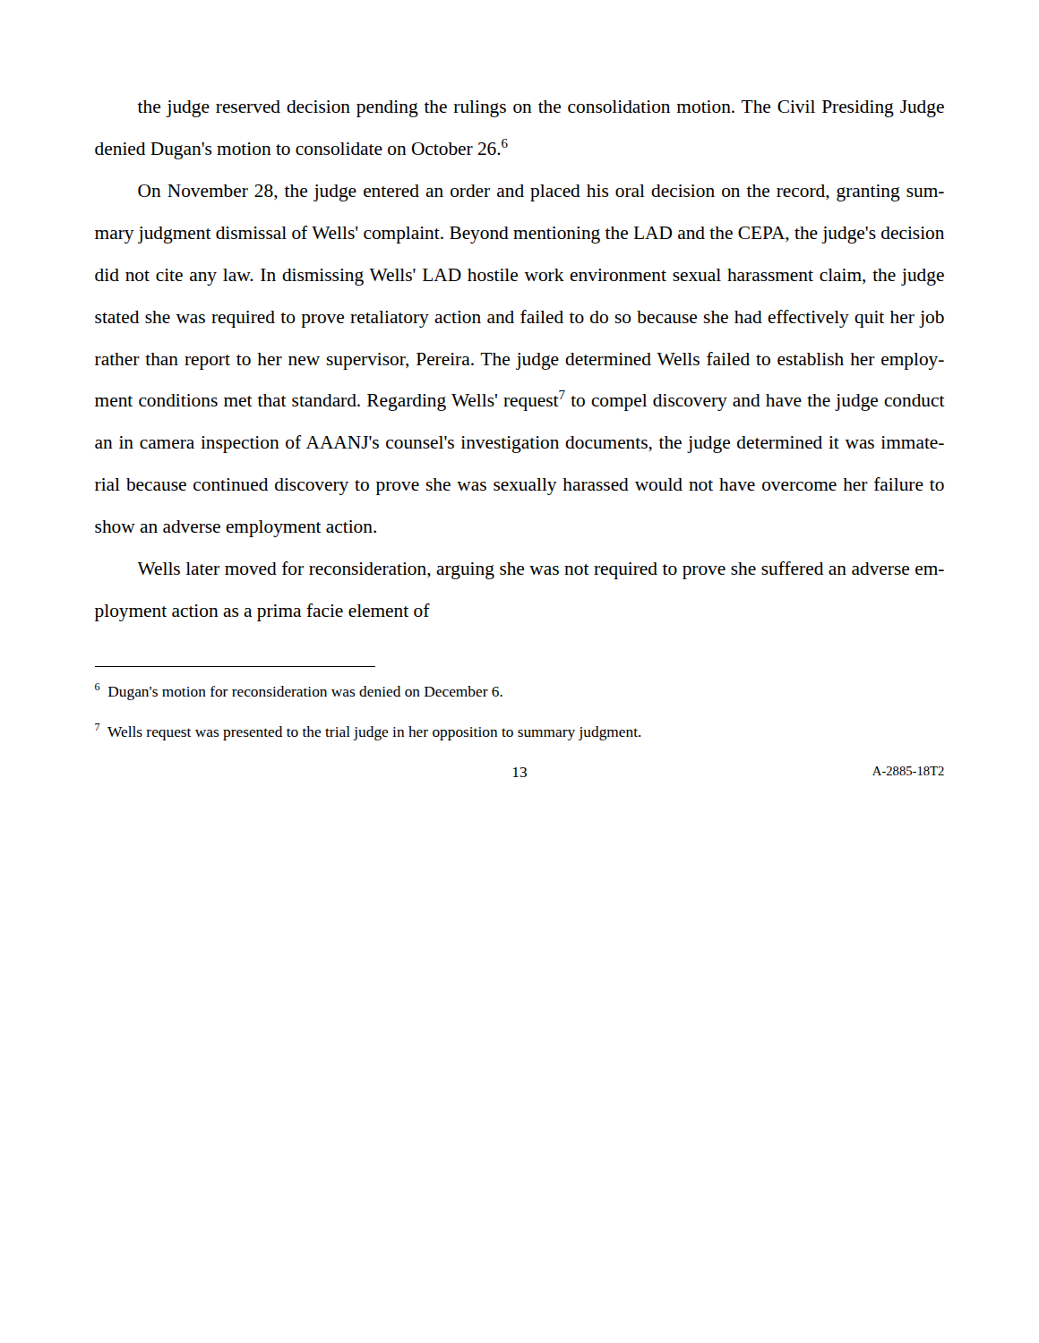the judge reserved decision pending the rulings on the consolidation motion. The Civil Presiding Judge denied Dugan's motion to consolidate on October 26.6
On November 28, the judge entered an order and placed his oral decision on the record, granting summary judgment dismissal of Wells' complaint. Beyond mentioning the LAD and the CEPA, the judge's decision did not cite any law. In dismissing Wells' LAD hostile work environment sexual harassment claim, the judge stated she was required to prove retaliatory action and failed to do so because she had effectively quit her job rather than report to her new supervisor, Pereira. The judge determined Wells failed to establish her employment conditions met that standard. Regarding Wells' request7 to compel discovery and have the judge conduct an in camera inspection of AAANJ's counsel's investigation documents, the judge determined it was immaterial because continued discovery to prove she was sexually harassed would not have overcome her failure to show an adverse employment action.
Wells later moved for reconsideration, arguing she was not required to prove she suffered an adverse employment action as a prima facie element of
6 Dugan's motion for reconsideration was denied on December 6.
7 Wells request was presented to the trial judge in her opposition to summary judgment.
13
A-2885-18T2